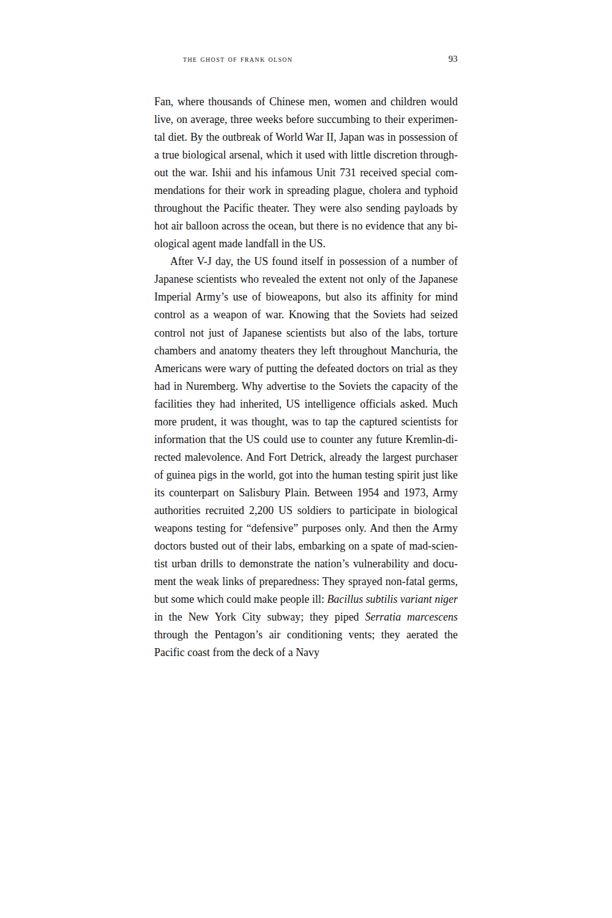The Ghost of Frank Olson 93
Fan, where thousands of Chinese men, women and children would live, on average, three weeks before succumbing to their experimental diet. By the outbreak of World War II, Japan was in possession of a true biological arsenal, which it used with little discretion throughout the war. Ishii and his infamous Unit 731 received special commendations for their work in spreading plague, cholera and typhoid throughout the Pacific theater. They were also sending payloads by hot air balloon across the ocean, but there is no evidence that any biological agent made landfall in the US.
After V-J day, the US found itself in possession of a number of Japanese scientists who revealed the extent not only of the Japanese Imperial Army’s use of bioweapons, but also its affinity for mind control as a weapon of war. Knowing that the Soviets had seized control not just of Japanese scientists but also of the labs, torture chambers and anatomy theaters they left throughout Manchuria, the Americans were wary of putting the defeated doctors on trial as they had in Nuremberg. Why advertise to the Soviets the capacity of the facilities they had inherited, US intelligence officials asked. Much more prudent, it was thought, was to tap the captured scientists for information that the US could use to counter any future Kremlin-directed malevolence. And Fort Detrick, already the largest purchaser of guinea pigs in the world, got into the human testing spirit just like its counterpart on Salisbury Plain. Between 1954 and 1973, Army authorities recruited 2,200 US soldiers to participate in biological weapons testing for “defensive” purposes only. And then the Army doctors busted out of their labs, embarking on a spate of mad-scientist urban drills to demonstrate the nation’s vulnerability and document the weak links of preparedness: They sprayed non-fatal germs, but some which could make people ill: Bacillus subtilis variant niger in the New York City subway; they piped Serratia marcescens through the Pentagon’s air conditioning vents; they aerated the Pacific coast from the deck of a Navy